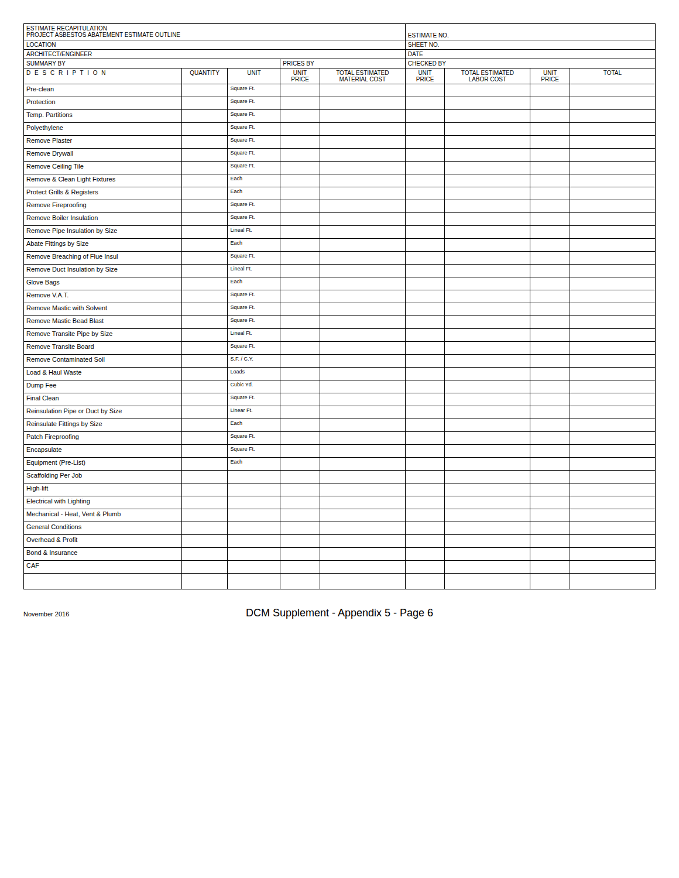| ESTIMATE RECAPITULATION PROJECT ASBESTOS ABATEMENT ESTIMATE OUTLINE | ESTIMATE NO. |
| LOCATION | SHEET NO. |
| ARCHITECT/ENGINEER | DATE |
| SUMMARY BY | PRICES BY | CHECKED BY |
| D E S C R I P T I O N | QUANTITY | UNIT | UNIT PRICE | TOTAL ESTIMATED MATERIAL COST | UNIT PRICE | TOTAL ESTIMATED LABOR COST | UNIT PRICE | TOTAL |
| Pre-clean | | Square Ft. | | | | | | |
| Protection | | Square Ft. | | | | | | |
| Temp. Partitions | | Square Ft. | | | | | | |
| Polyethylene | | Square Ft. | | | | | | |
| Remove Plaster | | Square Ft. | | | | | | |
| Remove Drywall | | Square Ft. | | | | | | |
| Remove Ceiling Tile | | Square Ft. | | | | | | |
| Remove & Clean Light Fixtures | | Each | | | | | | |
| Protect Grills & Registers | | Each | | | | | | |
| Remove Fireproofing | | Square Ft. | | | | | | |
| Remove Boiler Insulation | | Square Ft. | | | | | | |
| Remove Pipe Insulation by Size | | Lineal Ft. | | | | | | |
| Abate Fittings by Size | | Each | | | | | | |
| Remove Breaching of Flue Insul | | Square Ft. | | | | | | |
| Remove Duct Insulation by Size | | Lineal Ft. | | | | | | |
| Glove Bags | | Each | | | | | | |
| Remove V.A.T. | | Square Ft. | | | | | | |
| Remove Mastic with Solvent | | Square Ft. | | | | | | |
| Remove Mastic Bead Blast | | Square Ft. | | | | | | |
| Remove Transite Pipe by Size | | Lineal Ft. | | | | | | |
| Remove Transite Board | | Square Ft. | | | | | | |
| Remove Contaminated Soil | | S.F. / C.Y. | | | | | | |
| Load & Haul Waste | | Loads | | | | | | |
| Dump Fee | | Cubic Yd. | | | | | | |
| Final Clean | | Square Ft. | | | | | | |
| Reinsulation Pipe or Duct by Size | | Linear Ft. | | | | | | |
| Reinsulate Fittings by Size | | Each | | | | | | |
| Patch Fireproofing | | Square Ft. | | | | | | |
| Encapsulate | | Square Ft. | | | | | | |
| Equipment (Pre-List) | | Each | | | | | | |
| Scaffolding Per Job | | | | | | | | |
| High-lift | | | | | | | | |
| Electrical with Lighting | | | | | | | | |
| Mechanical - Heat, Vent & Plumb | | | | | | | | |
| General Conditions | | | | | | | | |
| Overhead & Profit | | | | | | | | |
| Bond & Insurance | | | | | | | | |
| CAF | | | | | | | | |
November 2016
DCM Supplement - Appendix 5 - Page 6